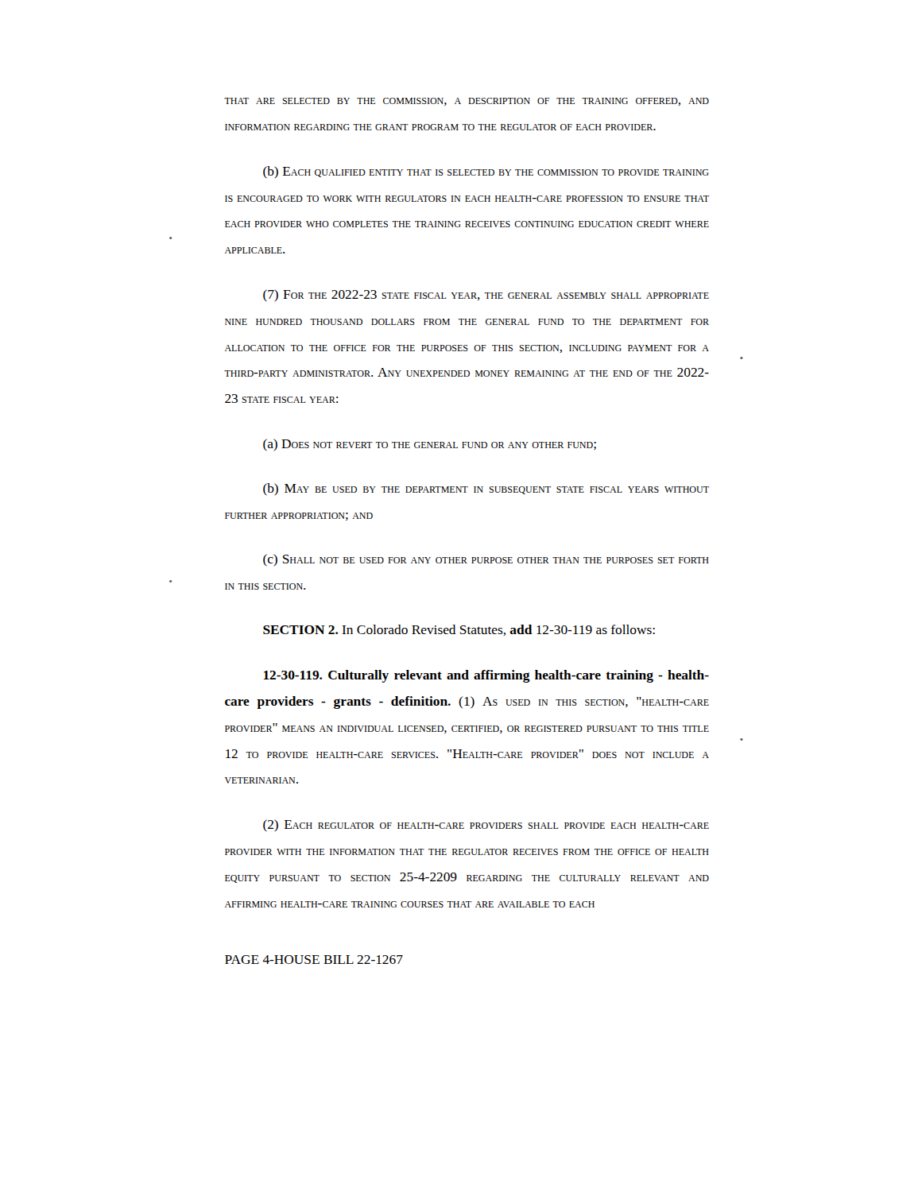• • • •
that are selected by the commission, a description of the training offered, and information regarding the grant program to the regulator of each provider.
(b) Each qualified entity that is selected by the commission to provide training is encouraged to work with regulators in each health-care profession to ensure that each provider who completes the training receives continuing education credit where applicable.
(7) For the 2022-23 state fiscal year, the general assembly shall appropriate nine hundred thousand dollars from the general fund to the department for allocation to the office for the purposes of this section, including payment for a third-party administrator. Any unexpended money remaining at the end of the 2022-23 state fiscal year:
(a) Does not revert to the general fund or any other fund;
(b) May be used by the department in subsequent state fiscal years without further appropriation; and
(c) Shall not be used for any other purpose other than the purposes set forth in this section.
SECTION 2. In Colorado Revised Statutes, add 12-30-119 as follows:
12-30-119. Culturally relevant and affirming health-care training - health-care providers - grants - definition. (1) As used in this section, "health-care provider" means an individual licensed, certified, or registered pursuant to this title 12 to provide health-care services. "Health-care provider" does not include a veterinarian.
(2) Each regulator of health-care providers shall provide each health-care provider with the information that the regulator receives from the office of health equity pursuant to section 25-4-2209 regarding the culturally relevant and affirming health-care training courses that are available to each
PAGE 4-HOUSE BILL 22-1267